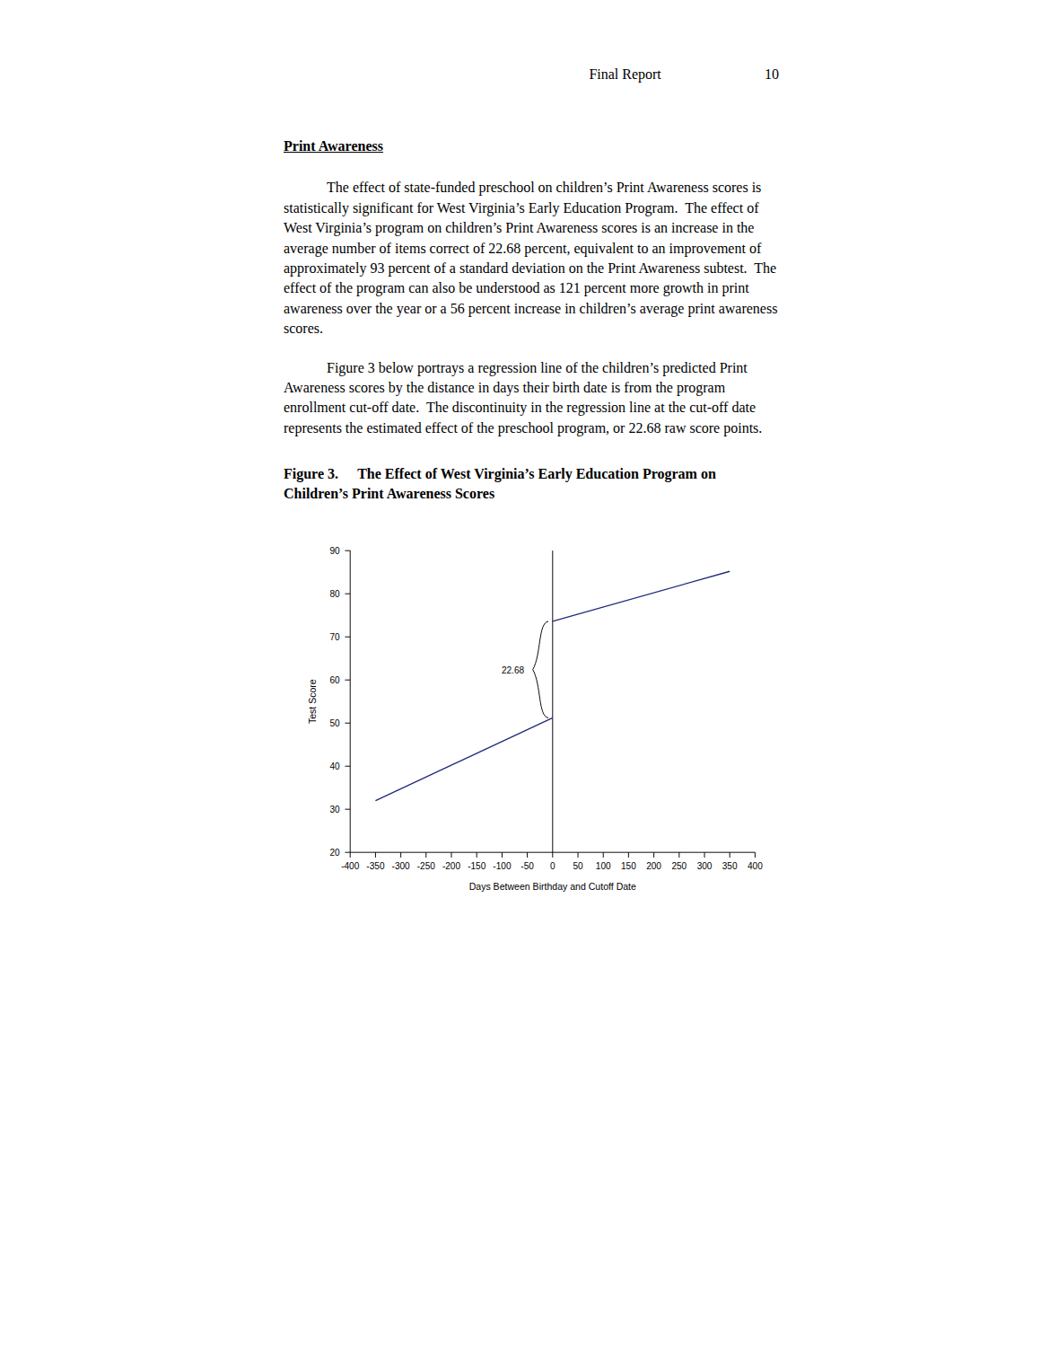Final Report 10
Print Awareness
The effect of state-funded preschool on children’s Print Awareness scores is statistically significant for West Virginia’s Early Education Program. The effect of West Virginia’s program on children’s Print Awareness scores is an increase in the average number of items correct of 22.68 percent, equivalent to an improvement of approximately 93 percent of a standard deviation on the Print Awareness subtest. The effect of the program can also be understood as 121 percent more growth in print awareness over the year or a 56 percent increase in children’s average print awareness scores.
Figure 3 below portrays a regression line of the children’s predicted Print Awareness scores by the distance in days their birth date is from the program enrollment cut-off date. The discontinuity in the regression line at the cut-off date represents the estimated effect of the preschool program, or 22.68 raw score points.
Figure 3. The Effect of West Virginia’s Early Education Program on Children’s Print Awareness Scores
20 30 40 50 60 70 80 90 -400 -350 -300 -250 -200 -150 -100 -50 0 50 100 150 200 250 300 350 400 22.68 Test Score Days Between Birthday and Cutoff Date